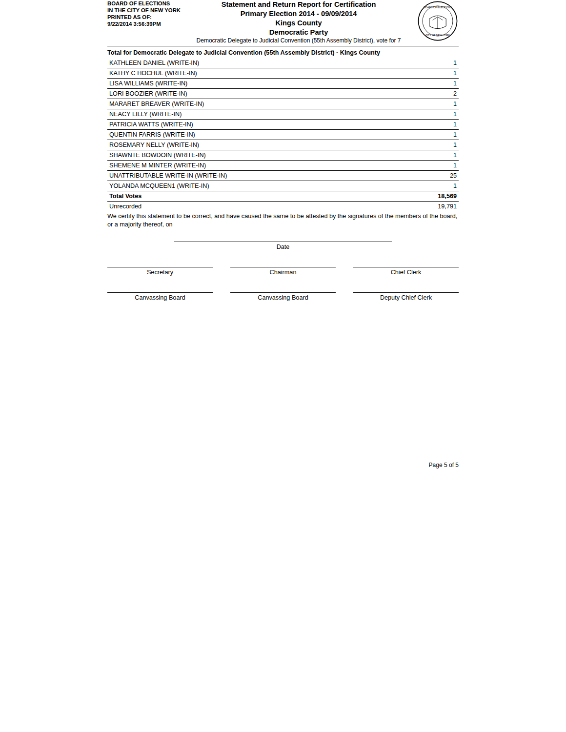BOARD OF ELECTIONS
IN THE CITY OF NEW YORK
PRINTED AS OF:
9/22/2014 3:56:39PM
Statement and Return Report for Certification
Primary Election 2014 - 09/09/2014
Kings County
Democratic Party
Democratic Delegate to Judicial Convention (55th Assembly District), vote for 7
Total for Democratic Delegate to Judicial Convention (55th Assembly District) - Kings County
| KATHLEEN DANIEL (WRITE-IN) | 1 |
| KATHY C HOCHUL (WRITE-IN) | 1 |
| LISA WILLIAMS (WRITE-IN) | 1 |
| LORI BOOZIER (WRITE-IN) | 2 |
| MARARET BREAVER (WRITE-IN) | 1 |
| NEACY LILLY (WRITE-IN) | 1 |
| PATRICIA WATTS (WRITE-IN) | 1 |
| QUENTIN FARRIS (WRITE-IN) | 1 |
| ROSEMARY NELLY (WRITE-IN) | 1 |
| SHAWNTE BOWDOIN (WRITE-IN) | 1 |
| SHEMENE M MINTER (WRITE-IN) | 1 |
| UNATTRIBUTABLE WRITE-IN (WRITE-IN) | 25 |
| YOLANDA MCQUEEN1 (WRITE-IN) | 1 |
| Total Votes | 18,569 |
| Unrecorded | 19,791 |
We certify this statement to be correct, and have caused the same to be attested by the signatures of the members of the board, or a majority thereof, on
Date
Secretary
Chairman
Chief Clerk
Canvassing Board
Canvassing Board
Deputy Chief Clerk
Page 5 of 5